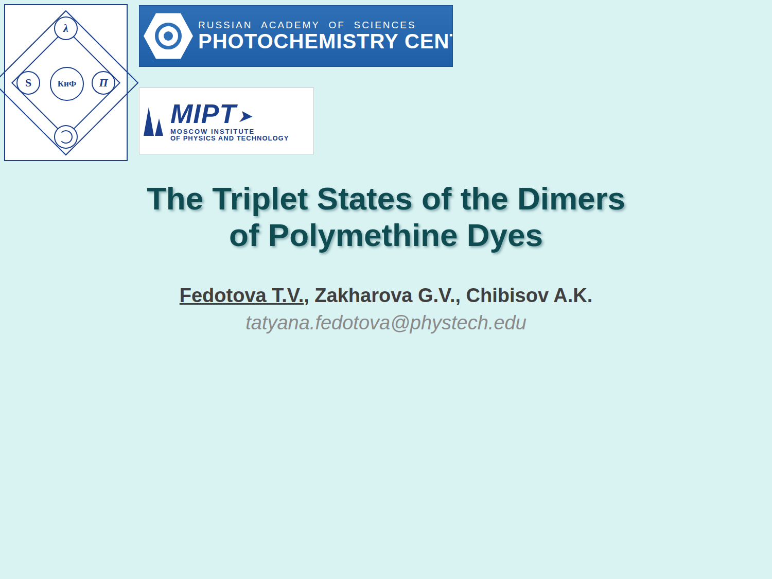λ
S
Π
КиФ
RUSSIAN ACADEMY OF SCIENCES
PHOTOCHEMISTRY CENTER
MIPT➤
MOSCOW INSTITUTE
OF PHYSICS AND TECHNOLOGY
The Triplet States of the Dimers
of Polymethine Dyes
Fedotova T.V., Zakharova G.V., Chibisov A.K.
tatyana.fedotova@phystech.edu